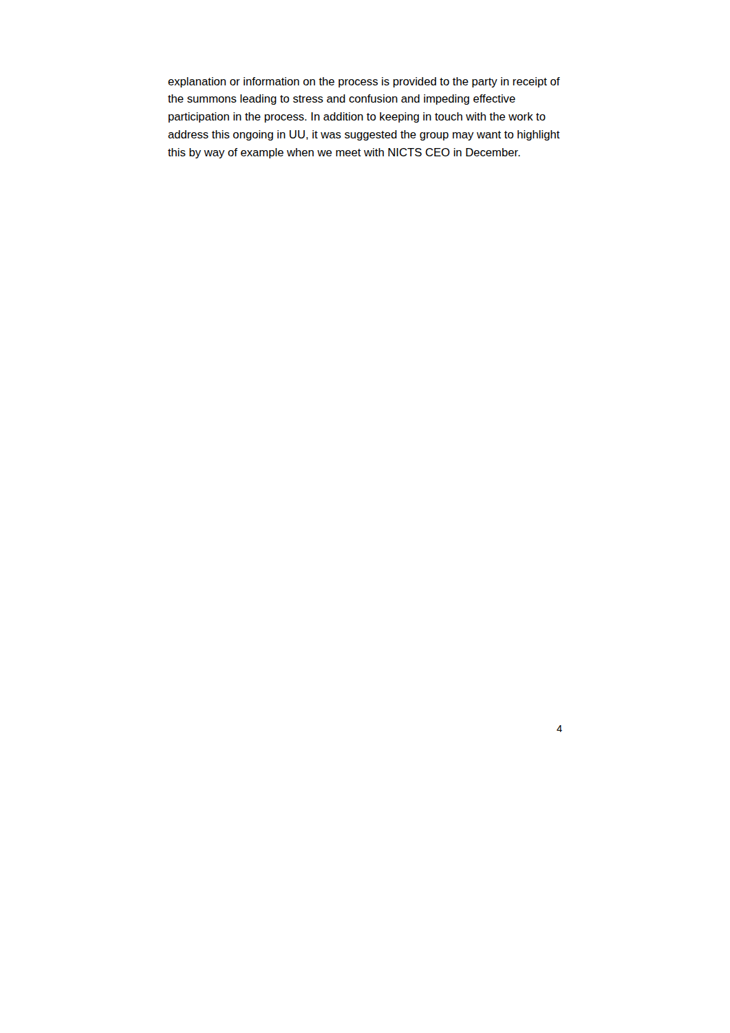explanation or information on the process is provided to the party in receipt of the summons leading to stress and confusion and impeding effective participation in the process. In addition to keeping in touch with the work to address this ongoing in UU, it was suggested the group may want to highlight this by way of example when we meet with NICTS CEO in December.
4